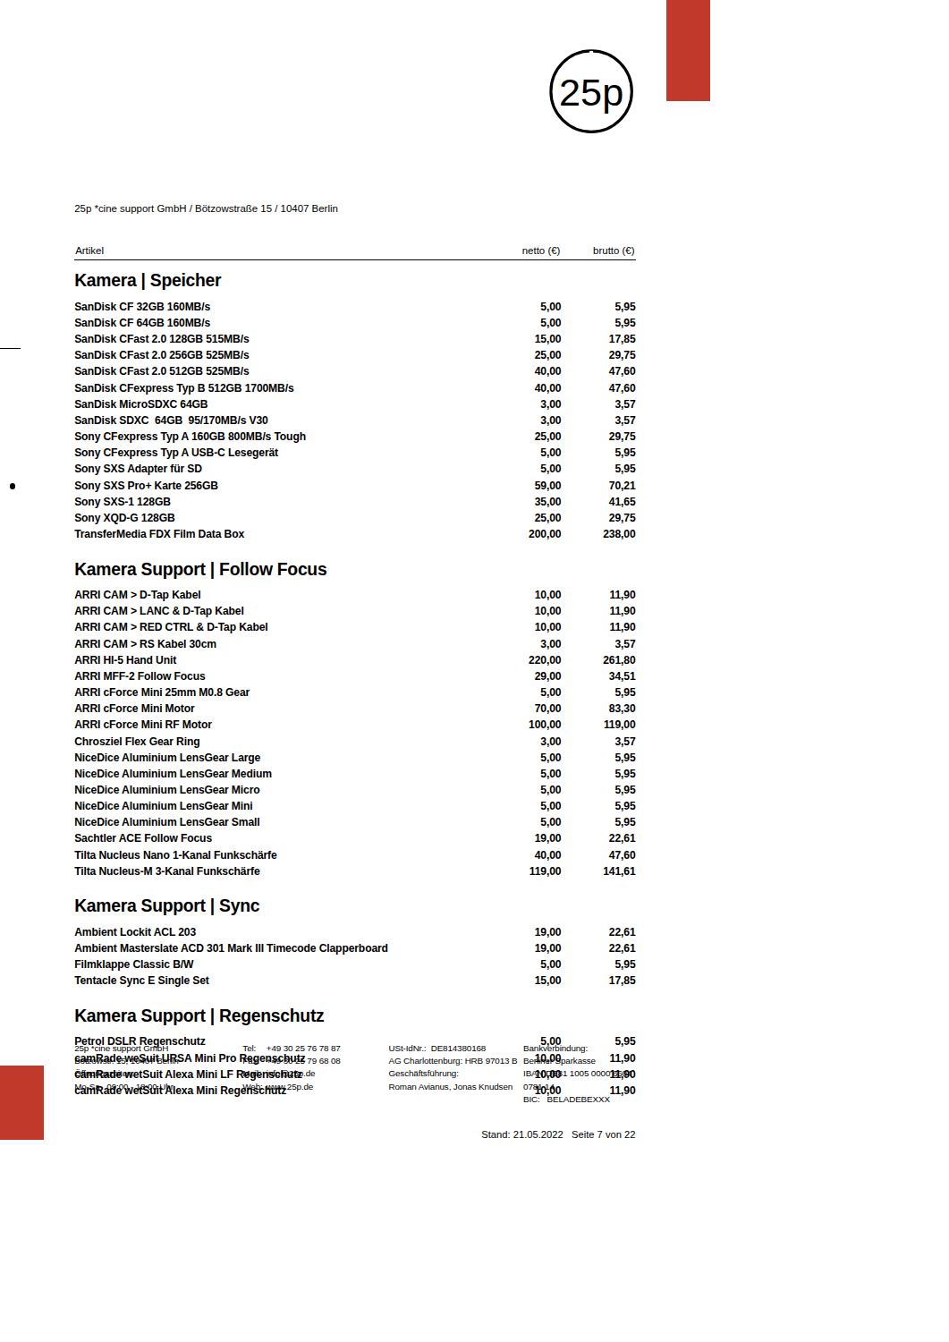25p
25p *cine support GmbH / Bötzowstraße 15 / 10407 Berlin
| Artikel | netto (€) | brutto (€) |
| --- | --- | --- |
| Kamera / Speicher |
| SanDisk CF 32GB 160MB/s | 5,00 | 5,95 |
| SanDisk CF 64GB 160MB/s | 5,00 | 5,95 |
| SanDisk CFast 2.0 128GB 515MB/s | 15,00 | 17,85 |
| SanDisk CFast 2.0 256GB 525MB/s | 25,00 | 29,75 |
| SanDisk CFast 2.0 512GB 525MB/s | 40,00 | 47,60 |
| SanDisk CFexpress Typ B 512GB 1700MB/s | 40,00 | 47,60 |
| SanDisk MicroSDXC 64GB | 3,00 | 3,57 |
| SanDisk SDXC 64GB 95/170MB/s V30 | 3,00 | 3,57 |
| Sony CFexpress Typ A 160GB 800MB/s Tough | 25,00 | 29,75 |
| Sony CFexpress Typ A USB-C Lesegerät | 5,00 | 5,95 |
| Sony SXS Adapter für SD | 5,00 | 5,95 |
| Sony SXS Pro+ Karte 256GB | 59,00 | 70,21 |
| Sony SXS-1 128GB | 35,00 | 41,65 |
| Sony XQD-G 128GB | 25,00 | 29,75 |
| TransferMedia FDX Film Data Box | 200,00 | 238,00 |
| Kamera Support / Follow Focus |
| ARRI CAM > D-Tap Kabel | 10,00 | 11,90 |
| ARRI CAM > LANC & D-Tap Kabel | 10,00 | 11,90 |
| ARRI CAM > RED CTRL & D-Tap Kabel | 10,00 | 11,90 |
| ARRI CAM > RS Kabel 30cm | 3,00 | 3,57 |
| ARRI HI-5 Hand Unit | 220,00 | 261,80 |
| ARRI MFF-2 Follow Focus | 29,00 | 34,51 |
| ARRI cForce Mini 25mm M0.8 Gear | 5,00 | 5,95 |
| ARRI cForce Mini Motor | 70,00 | 83,30 |
| ARRI cForce Mini RF Motor | 100,00 | 119,00 |
| Chrosziel Flex Gear Ring | 3,00 | 3,57 |
| NiceDice Aluminium LensGear Large | 5,00 | 5,95 |
| NiceDice Aluminium LensGear Medium | 5,00 | 5,95 |
| NiceDice Aluminium LensGear Micro | 5,00 | 5,95 |
| NiceDice Aluminium LensGear Mini | 5,00 | 5,95 |
| NiceDice Aluminium LensGear Small | 5,00 | 5,95 |
| Sachtler ACE Follow Focus | 19,00 | 22,61 |
| Tilta Nucleus Nano 1-Kanal Funkschärfe | 40,00 | 47,60 |
| Tilta Nucleus-M 3-Kanal Funkschärfe | 119,00 | 141,61 |
| Kamera Support / Sync |
| Ambient Lockit ACL 203 | 19,00 | 22,61 |
| Ambient Masterslate ACD 301 Mark III Timecode Clapperboard | 19,00 | 22,61 |
| Filmklappe Classic B/W | 5,00 | 5,95 |
| Tentacle Sync E Single Set | 15,00 | 17,85 |
| Kamera Support / Regenschutz |
| Petrol DSLR Regenschutz | 5,00 | 5,95 |
| camRade weSuit URSA Mini Pro Regenschutz | 10,00 | 11,90 |
| camRade wetSuit Alexa Mini LF Regenschutz | 10,00 | 11,90 |
| camRade wetSuit Alexa Mini Regenschutz | 10,00 | 11,90 |
Stand: 21.05.2022 Seite 7 von 22
| 25p *cine support GmbH Bötzowstr. 15, 10407 Berlin Öffnungszeiten: Mo-Sa 09:00 - 18:00 Uhr | Tel: +49 30 25 76 78 87 Fax: +49 30 25 79 68 08 Mail: info@25p.de Web: www.25p.de | USt-IdNr.: DE814380168 AG Charlottenburg: HRB 97013 B Geschäftsführung: Roman Avianus, Jonas Knudsen | Bankverbindung: Berliner Sparkasse IBAN:DE81 1005 0000 6604 0781 14 BIC: BELADEBEXXX |